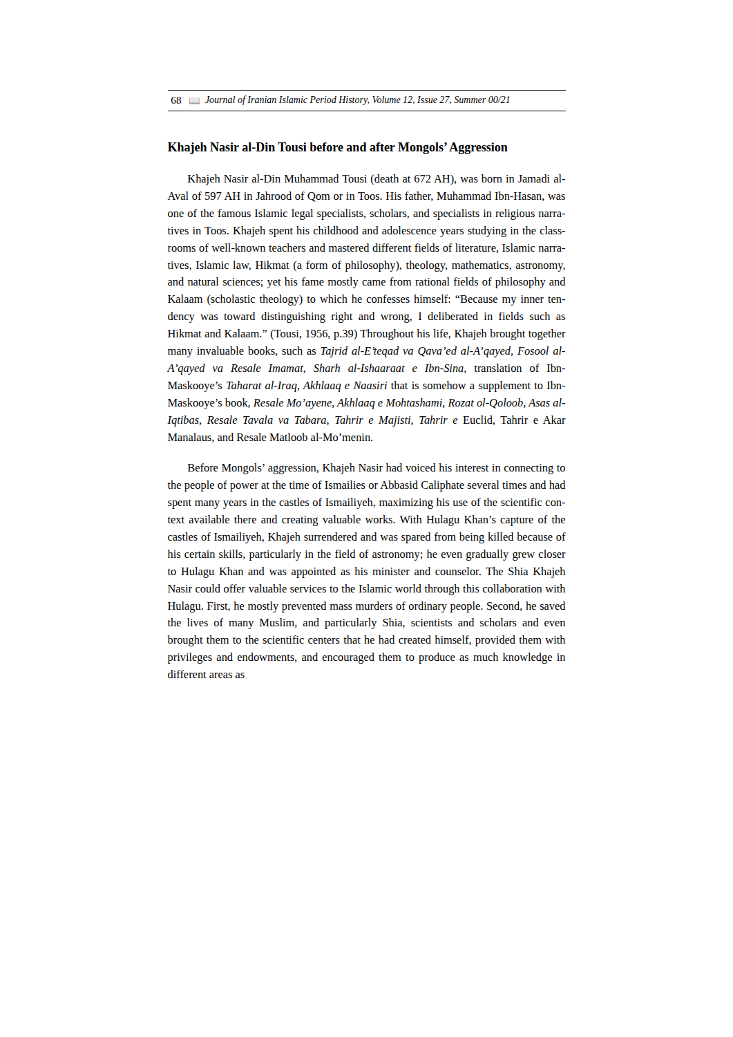68 📖 Journal of Iranian Islamic Period History, Volume 12, Issue 27, Summer 00/21
Khajeh Nasir al-Din Tousi before and after Mongols’ Aggression
Khajeh Nasir al-Din Muhammad Tousi (death at 672 AH), was born in Jamadi al-Aval of 597 AH in Jahrood of Qom or in Toos. His father, Muhammad Ibn-Hasan, was one of the famous Islamic legal specialists, scholars, and specialists in religious narratives in Toos. Khajeh spent his childhood and adolescence years studying in the classrooms of well-known teachers and mastered different fields of literature, Islamic narratives, Islamic law, Hikmat (a form of philosophy), theology, mathematics, astronomy, and natural sciences; yet his fame mostly came from rational fields of philosophy and Kalaam (scholastic theology) to which he confesses himself: “Because my inner tendency was toward distinguishing right and wrong, I deliberated in fields such as Hikmat and Kalaam.” (Tousi, 1956, p.39) Throughout his life, Khajeh brought together many invaluable books, such as Tajrid al-E’teqad va Qava’ed al-A’qayed, Fosool al-A’qayed va Resale Imamat, Sharh al-Ishaaraat e Ibn-Sina, translation of Ibn-Maskooye’s Taharat al-Iraq, Akhlaaq e Naasiri that is somehow a supplement to Ibn-Maskooye’s book, Resale Mo’ayene, Akhlaaq e Mohtashami, Rozat ol-Qoloob, Asas al-Iqtibas, Resale Tavala va Tabara, Tahrir e Majisti, Tahrir e Euclid, Tahrir e Akar Manalaus, and Resale Matloob al-Mo’menin.
Before Mongols’ aggression, Khajeh Nasir had voiced his interest in connecting to the people of power at the time of Ismailies or Abbasid Caliphate several times and had spent many years in the castles of Ismailiyeh, maximizing his use of the scientific context available there and creating valuable works. With Hulagu Khan’s capture of the castles of Ismailiyeh, Khajeh surrendered and was spared from being killed because of his certain skills, particularly in the field of astronomy; he even gradually grew closer to Hulagu Khan and was appointed as his minister and counselor. The Shia Khajeh Nasir could offer valuable services to the Islamic world through this collaboration with Hulagu. First, he mostly prevented mass murders of ordinary people. Second, he saved the lives of many Muslim, and particularly Shia, scientists and scholars and even brought them to the scientific centers that he had created himself, provided them with privileges and endowments, and encouraged them to produce as much knowledge in different areas as